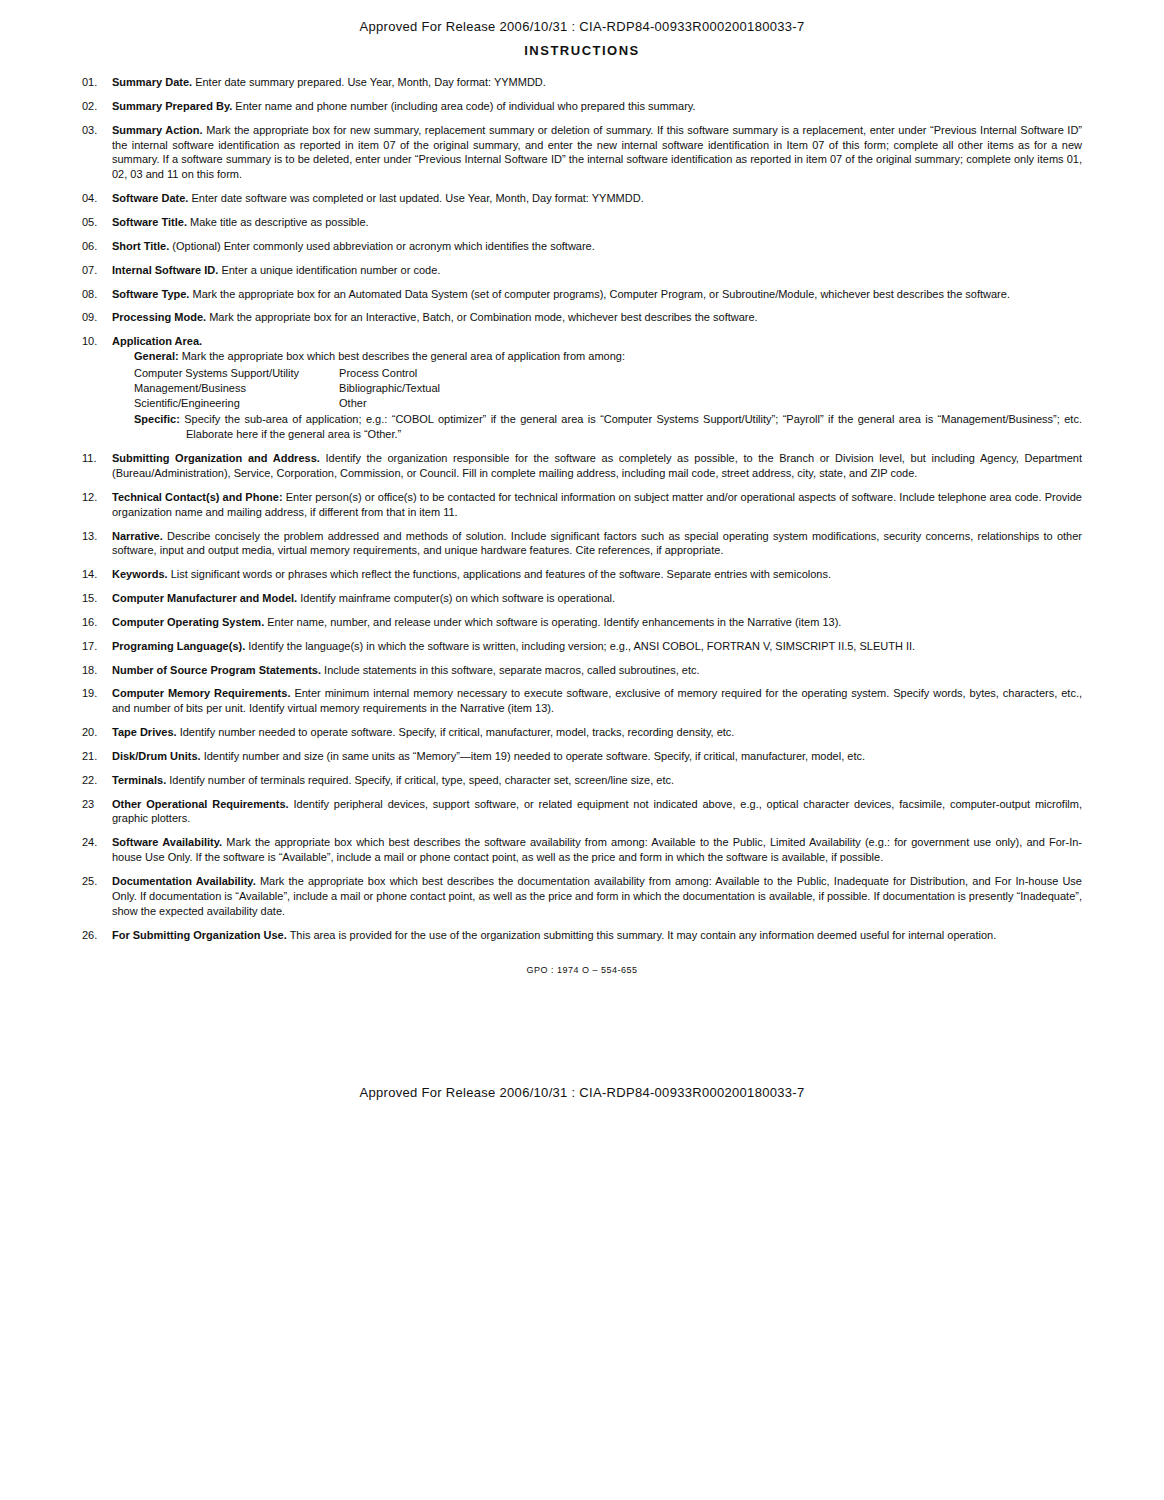Approved For Release 2006/10/31 : CIA-RDP84-00933R000200180033-7
INSTRUCTIONS
01. Summary Date. Enter date summary prepared. Use Year, Month, Day format: YYMMDD.
02. Summary Prepared By. Enter name and phone number (including area code) of individual who prepared this summary.
03. Summary Action. Mark the appropriate box for new summary, replacement summary or deletion of summary. If this software summary is a replacement, enter under “Previous Internal Software ID” the internal software identification as reported in item 07 of the original summary, and enter the new internal software identification in Item 07 of this form; complete all other items as for a new summary. If a software summary is to be deleted, enter under “Previous Internal Software ID” the internal software identification as reported in item 07 of the original summary; complete only items 01, 02, 03 and 11 on this form.
04. Software Date. Enter date software was completed or last updated. Use Year, Month, Day format: YYMMDD.
05. Software Title. Make title as descriptive as possible.
06. Short Title. (Optional) Enter commonly used abbreviation or acronym which identifies the software.
07. Internal Software ID. Enter a unique identification number or code.
08. Software Type. Mark the appropriate box for an Automated Data System (set of computer programs), Computer Program, or Subroutine/Module, whichever best describes the software.
09. Processing Mode. Mark the appropriate box for an Interactive, Batch, or Combination mode, whichever best describes the software.
10. Application Area.
General: Mark the appropriate box which best describes the general area of application from among:
| Computer Systems Support/Utility | Process Control |
| Management/Business | Bibliographic/Textual |
| Scientific/Engineering | Other |
Specific: Specify the sub-area of application; e.g.: “COBOL optimizer” if the general area is “Computer Systems Support/Utility”; “Payroll” if the general area is “Management/Business”; etc. Elaborate here if the general area is “Other.”
11. Submitting Organization and Address. Identify the organization responsible for the software as completely as possible, to the Branch or Division level, but including Agency, Department (Bureau/Administration), Service, Corporation, Commission, or Council. Fill in complete mailing address, including mail code, street address, city, state, and ZIP code.
12. Technical Contact(s) and Phone: Enter person(s) or office(s) to be contacted for technical information on subject matter and/or operational aspects of software. Include telephone area code. Provide organization name and mailing address, if different from that in item 11.
13. Narrative. Describe concisely the problem addressed and methods of solution. Include significant factors such as special operating system modifications, security concerns, relationships to other software, input and output media, virtual memory requirements, and unique hardware features. Cite references, if appropriate.
14. Keywords. List significant words or phrases which reflect the functions, applications and features of the software. Separate entries with semicolons.
15. Computer Manufacturer and Model. Identify mainframe computer(s) on which software is operational.
16. Computer Operating System. Enter name, number, and release under which software is operating. Identify enhancements in the Narrative (item 13).
17. Programing Language(s). Identify the language(s) in which the software is written, including version; e.g., ANSI COBOL, FORTRAN V, SIMSCRIPT II.5, SLEUTH II.
18. Number of Source Program Statements. Include statements in this software, separate macros, called subroutines, etc.
19. Computer Memory Requirements. Enter minimum internal memory necessary to execute software, exclusive of memory required for the operating system. Specify words, bytes, characters, etc., and number of bits per unit. Identify virtual memory requirements in the Narrative (item 13).
20. Tape Drives. Identify number needed to operate software. Specify, if critical, manufacturer, model, tracks, recording density, etc.
21. Disk/Drum Units. Identify number and size (in same units as “Memory”—item 19) needed to operate software. Specify, if critical, manufacturer, model, etc.
22. Terminals. Identify number of terminals required. Specify, if critical, type, speed, character set, screen/line size, etc.
23 Other Operational Requirements. Identify peripheral devices, support software, or related equipment not indicated above, e.g., optical character devices, facsimile, computer-output microfilm, graphic plotters.
24. Software Availability. Mark the appropriate box which best describes the software availability from among: Available to the Public, Limited Availability (e.g.: for government use only), and For-In-house Use Only. If the software is “Available”, include a mail or phone contact point, as well as the price and form in which the software is available, if possible.
25. Documentation Availability. Mark the appropriate box which best describes the documentation availability from among: Available to the Public, Inadequate for Distribution, and For In-house Use Only. If documentation is “Available”, include a mail or phone contact point, as well as the price and form in which the documentation is available, if possible. If documentation is presently “Inadequate”, show the expected availability date.
26. For Submitting Organization Use. This area is provided for the use of the organization submitting this summary. It may contain any information deemed useful for internal operation.
GPO : 1974 O – 554-655
Approved For Release 2006/10/31 : CIA-RDP84-00933R000200180033-7